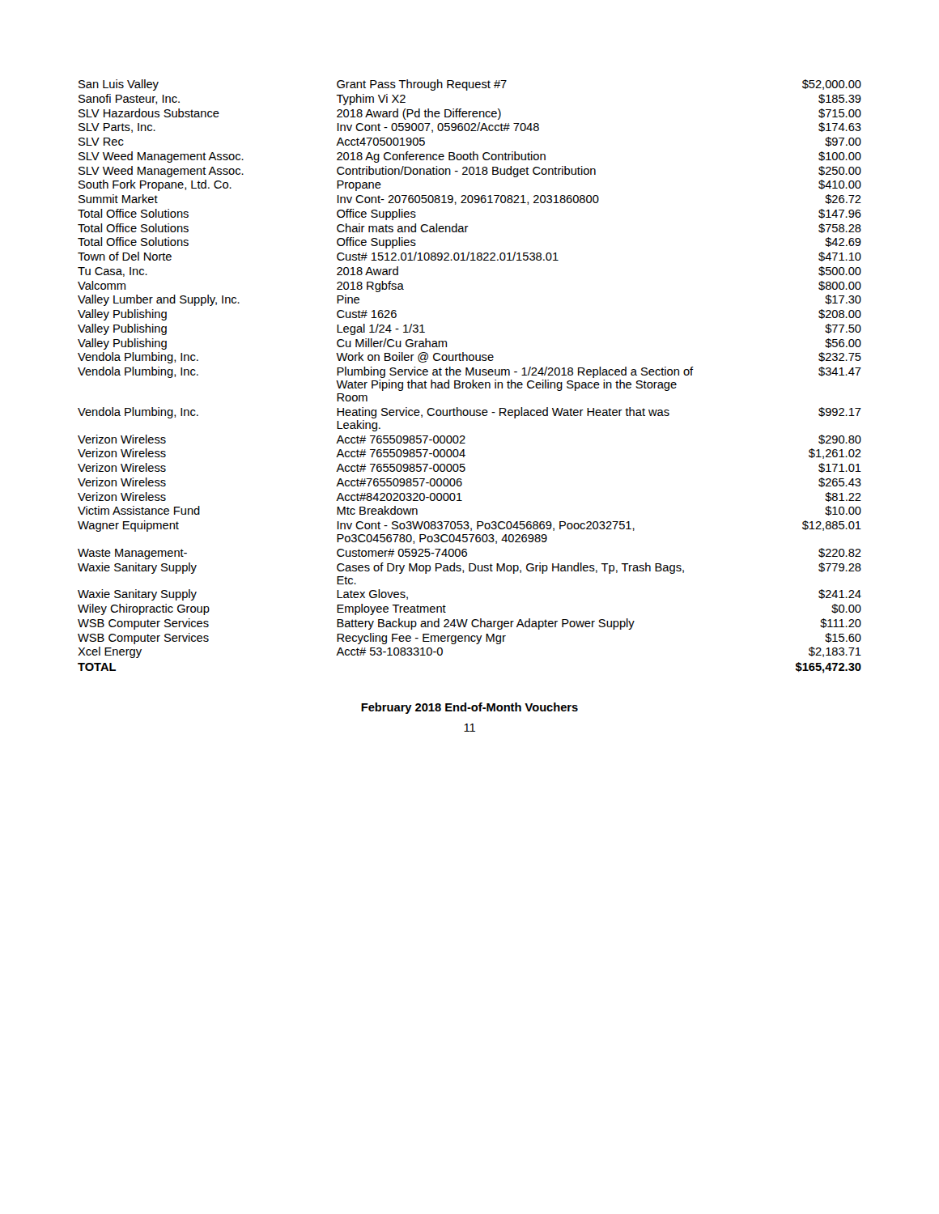| San Luis Valley | Grant Pass Through Request #7 | $52,000.00 |
| Sanofi Pasteur, Inc. | Typhim Vi X2 | $185.39 |
| SLV Hazardous Substance | 2018 Award (Pd the Difference) | $715.00 |
| SLV Parts, Inc. | Inv Cont - 059007, 059602/Acct# 7048 | $174.63 |
| SLV Rec | Acct4705001905 | $97.00 |
| SLV Weed Management Assoc. | 2018 Ag Conference Booth Contribution | $100.00 |
| SLV Weed Management Assoc. | Contribution/Donation - 2018 Budget Contribution | $250.00 |
| South Fork Propane, Ltd. Co. | Propane | $410.00 |
| Summit Market | Inv Cont- 2076050819, 2096170821, 2031860800 | $26.72 |
| Total Office Solutions | Office Supplies | $147.96 |
| Total Office Solutions | Chair mats and Calendar | $758.28 |
| Total Office Solutions | Office Supplies | $42.69 |
| Town of Del Norte | Cust# 1512.01/10892.01/1822.01/1538.01 | $471.10 |
| Tu Casa, Inc. | 2018 Award | $500.00 |
| Valcomm | 2018 Rgbfsa | $800.00 |
| Valley Lumber and Supply, Inc. | Pine | $17.30 |
| Valley Publishing | Cust# 1626 | $208.00 |
| Valley Publishing | Legal 1/24 - 1/31 | $77.50 |
| Valley Publishing | Cu Miller/Cu Graham | $56.00 |
| Vendola Plumbing, Inc. | Work on Boiler @ Courthouse | $232.75 |
| Vendola Plumbing, Inc. | Plumbing Service at the Museum - 1/24/2018 Replaced a Section of Water Piping that had Broken in the Ceiling Space in the Storage Room | $341.47 |
| Vendola Plumbing, Inc. | Heating Service, Courthouse - Replaced Water Heater that was Leaking. | $992.17 |
| Verizon Wireless | Acct# 765509857-00002 | $290.80 |
| Verizon Wireless | Acct# 765509857-00004 | $1,261.02 |
| Verizon Wireless | Acct# 765509857-00005 | $171.01 |
| Verizon Wireless | Acct#765509857-00006 | $265.43 |
| Verizon Wireless | Acct#842020320-00001 | $81.22 |
| Victim Assistance Fund | Mtc Breakdown | $10.00 |
| Wagner Equipment | Inv Cont - So3W0837053, Po3C0456869, Pooc2032751, Po3C0456780, Po3C0457603, 4026989 | $12,885.01 |
| Waste Management- | Customer# 05925-74006 | $220.82 |
| Waxie Sanitary Supply | Cases of Dry Mop Pads, Dust Mop, Grip Handles, Tp, Trash Bags, Etc. | $779.28 |
| Waxie Sanitary Supply | Latex Gloves, | $241.24 |
| Wiley Chiropractic Group | Employee Treatment | $0.00 |
| WSB Computer Services | Battery Backup and 24W Charger Adapter Power Supply | $111.20 |
| WSB Computer Services | Recycling Fee - Emergency Mgr | $15.60 |
| Xcel Energy | Acct# 53-1083310-0 | $2,183.71 |
| TOTAL | | $165,472.30 |
February 2018 End-of-Month Vouchers
11